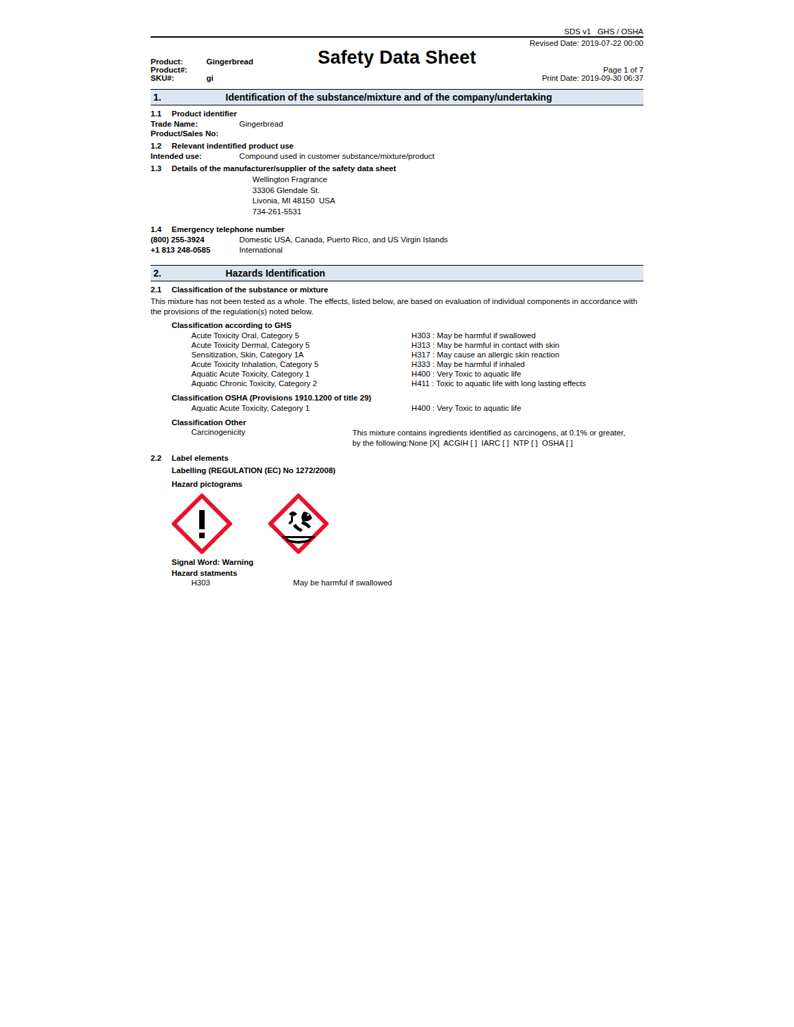SDS v1 GHS / OSHA
Revised Date: 2019-07-22 00:00
Safety Data Sheet
| Product: | Gingerbread | |
| Product#: | | Page 1 of 7 |
| SKU#: | gi | Print Date: 2019-09-30 06:37 |
1. Identification of the substance/mixture and of the company/undertaking
1.1 Product identifier
Trade Name: Gingerbread
Product/Sales No:
1.2 Relevant indentified product use
Intended use: Compound used in customer substance/mixture/product
1.3 Details of the manufacturer/supplier of the safety data sheet
Wellington Fragrance
33306 Glendale St.
Livonia, MI 48150 USA
734-261-5531
1.4 Emergency telephone number
(800) 255-3924 Domestic USA, Canada, Puerto Rico, and US Virgin Islands
+1 813 248-0585 International
2. Hazards Identification
2.1 Classification of the substance or mixture
This mixture has not been tested as a whole. The effects, listed below, are based on evaluation of individual components in accordance with the provisions of the regulation(s) noted below.
Classification according to GHS
| Acute Toxicity Oral, Category 5 | H303 : May be harmful if swallowed |
| Acute Toxicity Dermal, Category 5 | H313 : May be harmful in contact with skin |
| Sensitization, Skin, Category 1A | H317 : May cause an allergic skin reaction |
| Acute Toxicity Inhalation, Category 5 | H333 : May be harmful if inhaled |
| Aquatic Acute Toxicity, Category 1 | H400 : Very Toxic to aquatic life |
| Aquatic Chronic Toxicity, Category 2 | H411 : Toxic to aquatic life with long lasting effects |
Classification OSHA (Provisions 1910.1200 of title 29)
| Aquatic Acute Toxicity, Category 1 | H400 : Very Toxic to aquatic life |
Classification Other
Carcinogenicity
This mixture contains ingredients identified as carcinogens, at 0.1% or greater,
by the following:None [X] ACGIH [ ] IARC [ ] NTP [ ] OSHA [ ]
2.2 Label elements
Labelling (REGULATION (EC) No 1272/2008)
Hazard pictograms
Signal Word: Warning
Hazard statments
H303 May be harmful if swallowed